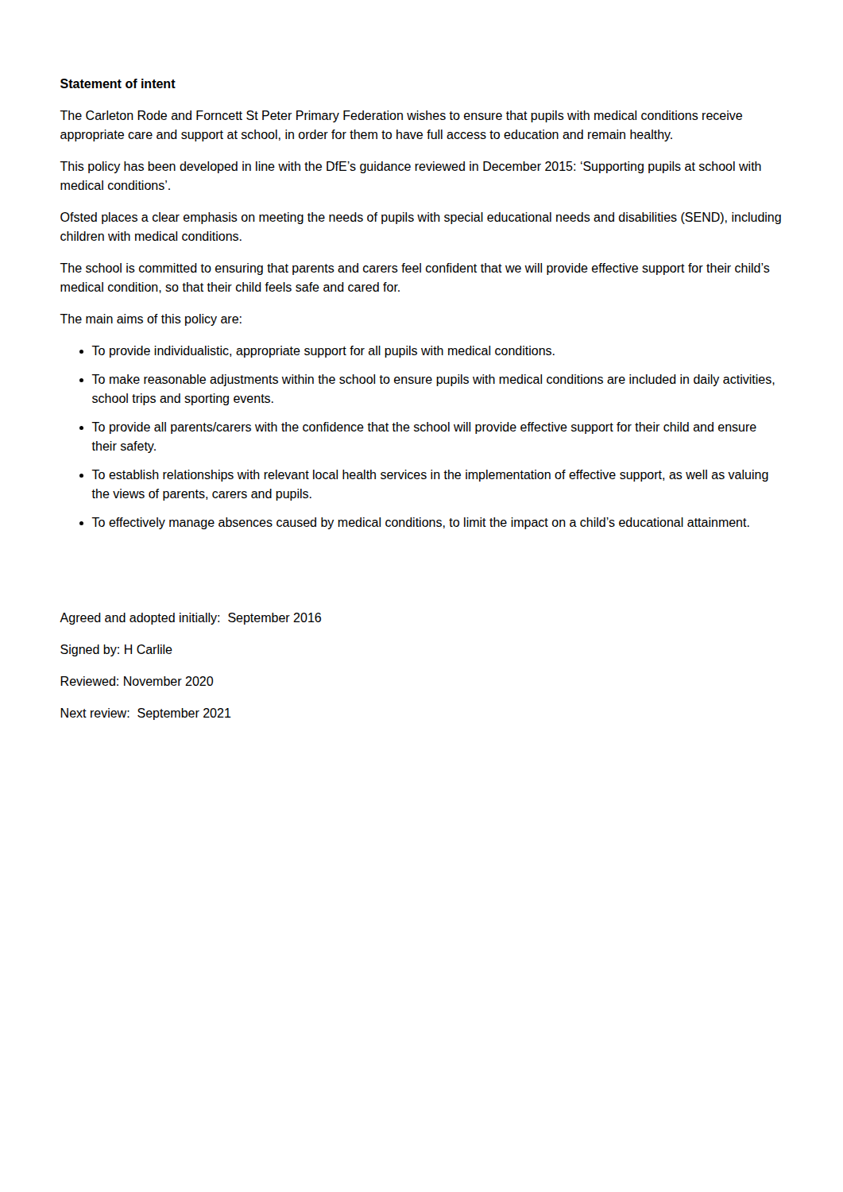Statement of intent
The Carleton Rode and Forncett St Peter Primary Federation wishes to ensure that pupils with medical conditions receive appropriate care and support at school, in order for them to have full access to education and remain healthy.
This policy has been developed in line with the DfE’s guidance reviewed in December 2015: ‘Supporting pupils at school with medical conditions’.
Ofsted places a clear emphasis on meeting the needs of pupils with special educational needs and disabilities (SEND), including children with medical conditions.
The school is committed to ensuring that parents and carers feel confident that we will provide effective support for their child’s medical condition, so that their child feels safe and cared for.
The main aims of this policy are:
To provide individualistic, appropriate support for all pupils with medical conditions.
To make reasonable adjustments within the school to ensure pupils with medical conditions are included in daily activities, school trips and sporting events.
To provide all parents/carers with the confidence that the school will provide effective support for their child and ensure their safety.
To establish relationships with relevant local health services in the implementation of effective support, as well as valuing the views of parents, carers and pupils.
To effectively manage absences caused by medical conditions, to limit the impact on a child’s educational attainment.
Agreed and adopted initially: September 2016
Signed by: H Carlile
Reviewed: November 2020
Next review: September 2021